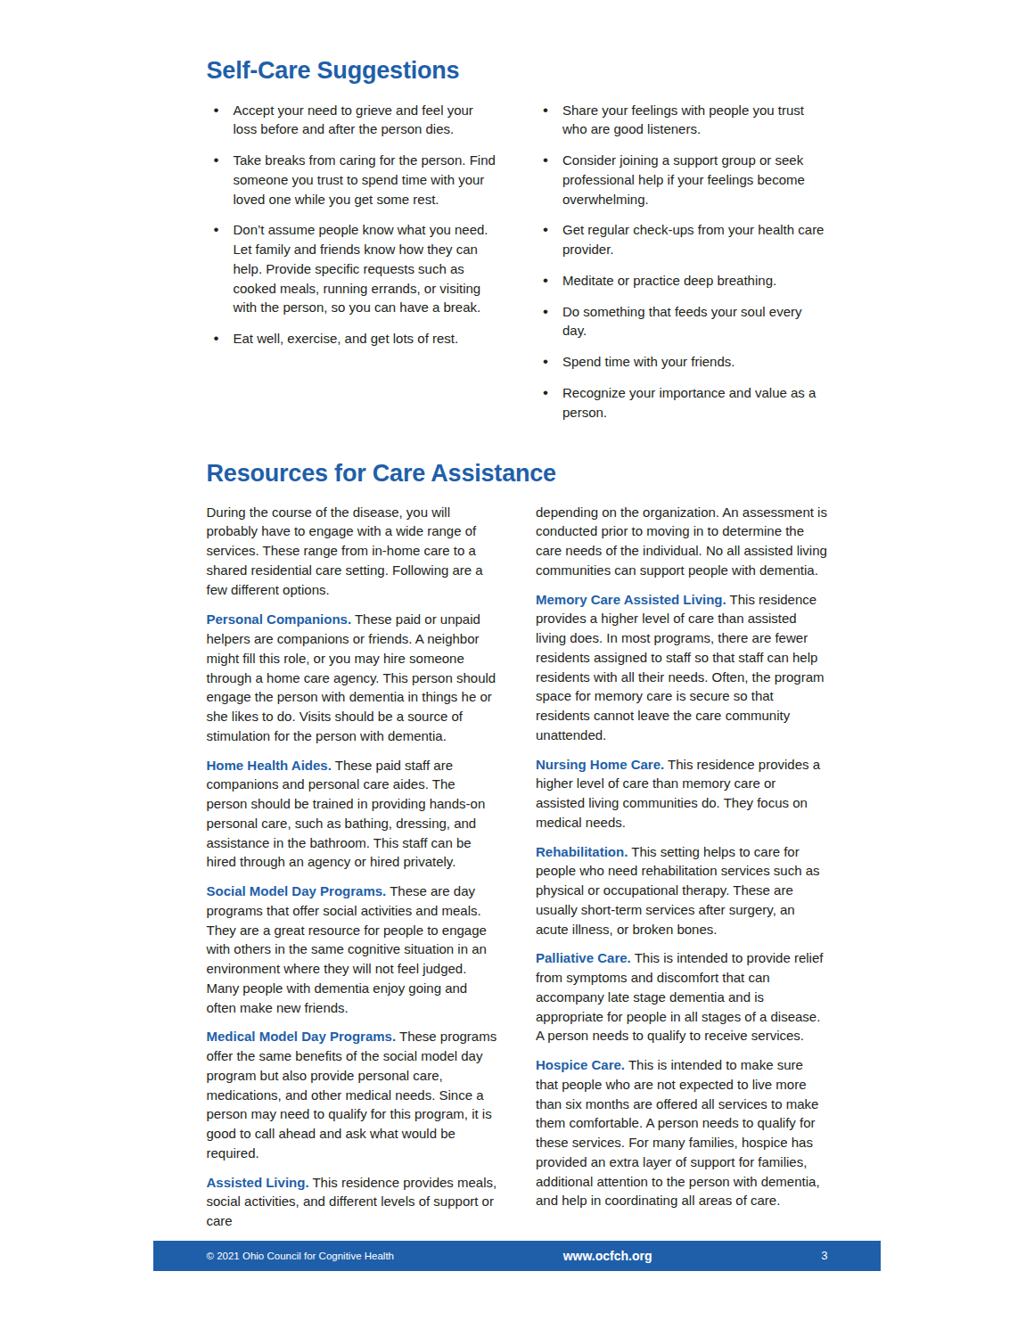Self-Care Suggestions
Accept your need to grieve and feel your loss before and after the person dies.
Take breaks from caring for the person. Find someone you trust to spend time with your loved one while you get some rest.
Don’t assume people know what you need. Let family and friends know how they can help. Provide specific requests such as cooked meals, running errands, or visiting with the person, so you can have a break.
Eat well, exercise, and get lots of rest.
Share your feelings with people you trust who are good listeners.
Consider joining a support group or seek professional help if your feelings become overwhelming.
Get regular check-ups from your health care provider.
Meditate or practice deep breathing.
Do something that feeds your soul every day.
Spend time with your friends.
Recognize your importance and value as a person.
Resources for Care Assistance
During the course of the disease, you will probably have to engage with a wide range of services. These range from in-home care to a shared residential care setting. Following are a few different options.
Personal Companions. These paid or unpaid helpers are companions or friends. A neighbor might fill this role, or you may hire someone through a home care agency. This person should engage the person with dementia in things he or she likes to do. Visits should be a source of stimulation for the person with dementia.
Home Health Aides. These paid staff are companions and personal care aides. The person should be trained in providing hands-on personal care, such as bathing, dressing, and assistance in the bathroom. This staff can be hired through an agency or hired privately.
Social Model Day Programs. These are day programs that offer social activities and meals. They are a great resource for people to engage with others in the same cognitive situation in an environment where they will not feel judged. Many people with dementia enjoy going and often make new friends.
Medical Model Day Programs. These programs offer the same benefits of the social model day program but also provide personal care, medications, and other medical needs. Since a person may need to qualify for this program, it is good to call ahead and ask what would be required.
Assisted Living. This residence provides meals, social activities, and different levels of support or care
depending on the organization. An assessment is conducted prior to moving in to determine the care needs of the individual. No all assisted living communities can support people with dementia.
Memory Care Assisted Living. This residence provides a higher level of care than assisted living does. In most programs, there are fewer residents assigned to staff so that staff can help residents with all their needs. Often, the program space for memory care is secure so that residents cannot leave the care community unattended.
Nursing Home Care. This residence provides a higher level of care than memory care or assisted living communities do. They focus on medical needs.
Rehabilitation. This setting helps to care for people who need rehabilitation services such as physical or occupational therapy. These are usually short-term services after surgery, an acute illness, or broken bones.
Palliative Care. This is intended to provide relief from symptoms and discomfort that can accompany late stage dementia and is appropriate for people in all stages of a disease. A person needs to qualify to receive services.
Hospice Care. This is intended to make sure that people who are not expected to live more than six months are offered all services to make them comfortable. A person needs to qualify for these services. For many families, hospice has provided an extra layer of support for families, additional attention to the person with dementia, and help in coordinating all areas of care.
© 2021 Ohio Council for Cognitive Health
www.ocfch.org
3